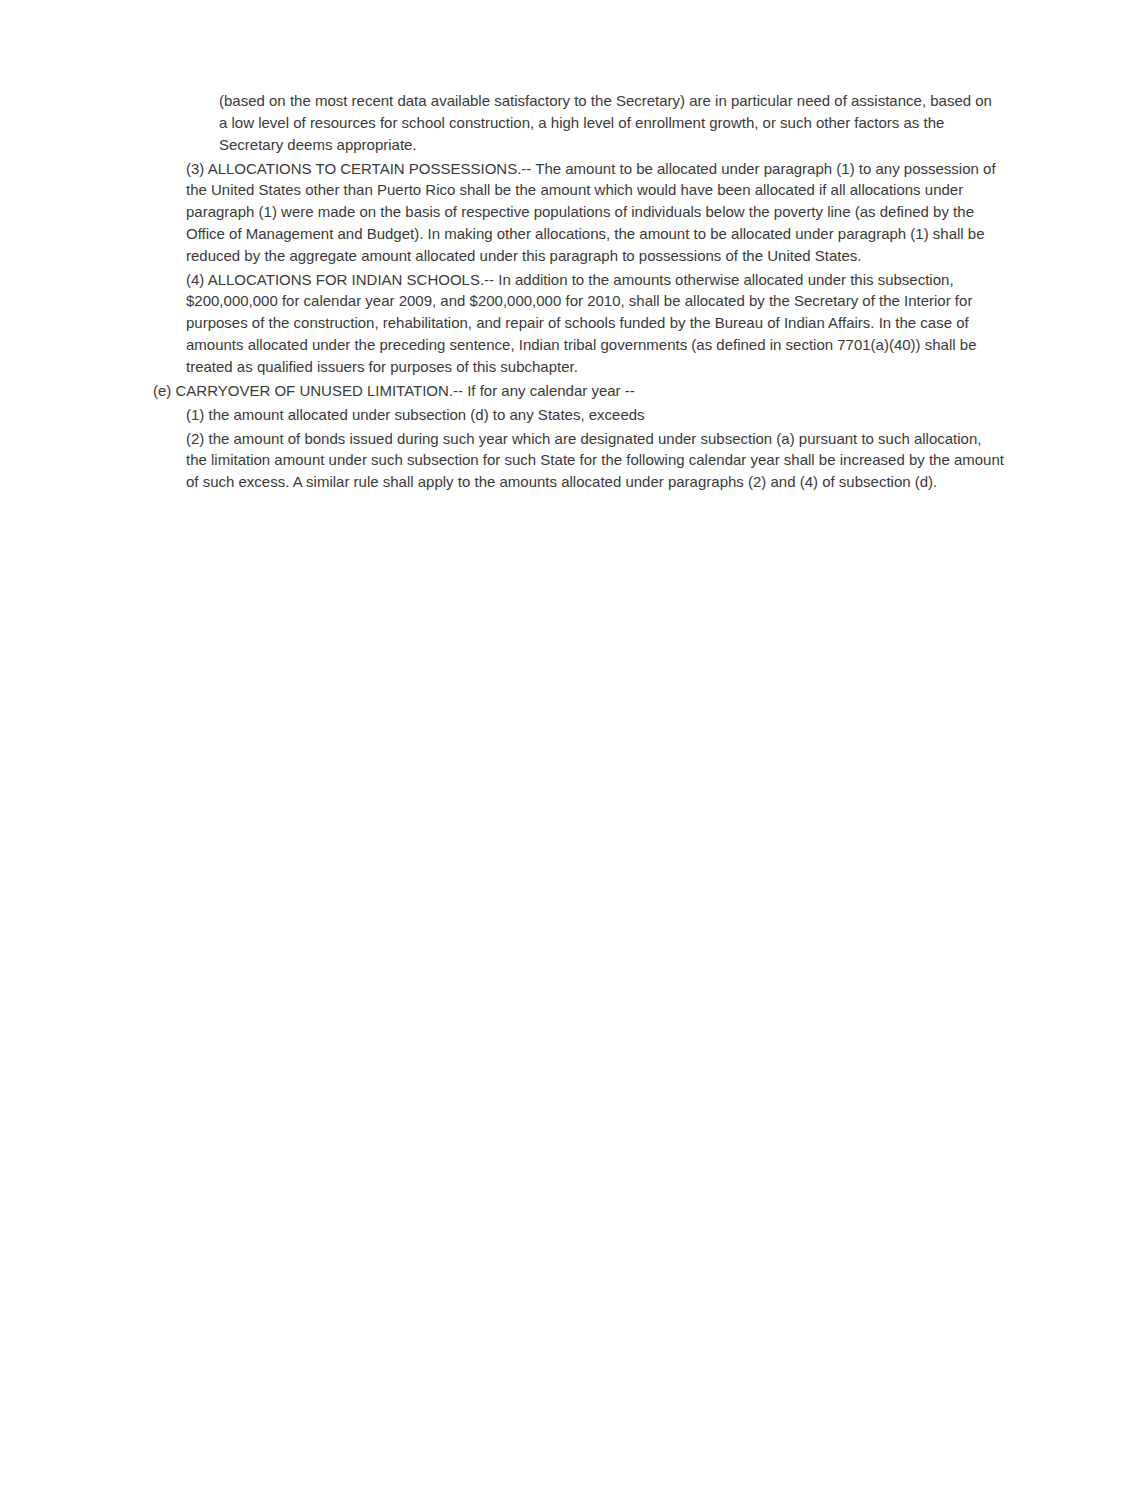(based on the most recent data available satisfactory to the Secretary) are in particular need of assistance, based on a low level of resources for school construction, a high level of enrollment growth, or such other factors as the Secretary deems appropriate.
(3) ALLOCATIONS TO CERTAIN POSSESSIONS.-- The amount to be allocated under paragraph (1) to any possession of the United States other than Puerto Rico shall be the amount which would have been allocated if all allocations under paragraph (1) were made on the basis of respective populations of individuals below the poverty line (as defined by the Office of Management and Budget). In making other allocations, the amount to be allocated under paragraph (1) shall be reduced by the aggregate amount allocated under this paragraph to possessions of the United States.
(4) ALLOCATIONS FOR INDIAN SCHOOLS.-- In addition to the amounts otherwise allocated under this subsection, $200,000,000 for calendar year 2009, and $200,000,000 for 2010, shall be allocated by the Secretary of the Interior for purposes of the construction, rehabilitation, and repair of schools funded by the Bureau of Indian Affairs. In the case of amounts allocated under the preceding sentence, Indian tribal governments (as defined in section 7701(a)(40)) shall be treated as qualified issuers for purposes of this subchapter.
(e) CARRYOVER OF UNUSED LIMITATION.-- If for any calendar year --
(1) the amount allocated under subsection (d) to any States, exceeds
(2) the amount of bonds issued during such year which are designated under subsection (a) pursuant to such allocation, the limitation amount under such subsection for such State for the following calendar year shall be increased by the amount of such excess. A similar rule shall apply to the amounts allocated under paragraphs (2) and (4) of subsection (d).